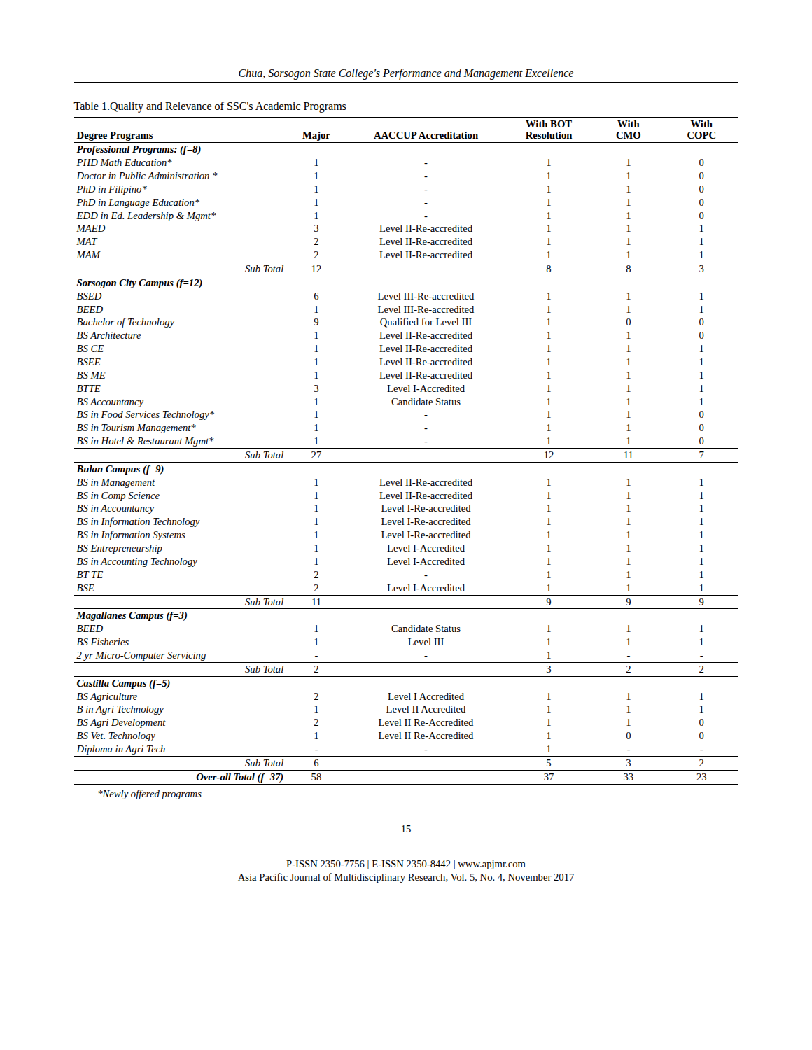Chua, Sorsogon State College's Performance and Management Excellence
Table 1.Quality and Relevance of SSC's Academic Programs
| Degree Programs | Major | AACCUP Accreditation | With BOT Resolution | With CMO | With COPC |
| --- | --- | --- | --- | --- | --- |
| Professional Programs: (f=8) |
| PHD Math Education* | 1 | - | 1 | 1 | 0 |
| Doctor in Public Administration * | 1 | - | 1 | 1 | 0 |
| PhD in Filipino* | 1 | - | 1 | 1 | 0 |
| PhD in Language Education* | 1 | - | 1 | 1 | 0 |
| EDD in Ed. Leadership & Mgmt* | 1 | - | 1 | 1 | 0 |
| MAED | 3 | Level II-Re-accredited | 1 | 1 | 1 |
| MAT | 2 | Level II-Re-accredited | 1 | 1 | 1 |
| MAM | 2 | Level II-Re-accredited | 1 | 1 | 1 |
| Sub Total | 12 | | 8 | 8 | 3 |
| Sorsogon City Campus (f=12) |
| BSED | 6 | Level III-Re-accredited | 1 | 1 | 1 |
| BEED | 1 | Level III-Re-accredited | 1 | 1 | 1 |
| Bachelor of Technology | 9 | Qualified for Level III | 1 | 0 | 0 |
| BS Architecture | 1 | Level II-Re-accredited | 1 | 1 | 0 |
| BS CE | 1 | Level II-Re-accredited | 1 | 1 | 1 |
| BSEE | 1 | Level II-Re-accredited | 1 | 1 | 1 |
| BS ME | 1 | Level II-Re-accredited | 1 | 1 | 1 |
| BTTE | 3 | Level I-Accredited | 1 | 1 | 1 |
| BS Accountancy | 1 | Candidate Status | 1 | 1 | 1 |
| BS in Food Services Technology* | 1 | - | 1 | 1 | 0 |
| BS in Tourism Management* | 1 | - | 1 | 1 | 0 |
| BS in Hotel & Restaurant Mgmt* | 1 | - | 1 | 1 | 0 |
| Sub Total | 27 | | 12 | 11 | 7 |
| Bulan Campus (f=9) |
| BS in Management | 1 | Level II-Re-accredited | 1 | 1 | 1 |
| BS in Comp Science | 1 | Level II-Re-accredited | 1 | 1 | 1 |
| BS in Accountancy | 1 | Level I-Re-accredited | 1 | 1 | 1 |
| BS in Information Technology | 1 | Level I-Re-accredited | 1 | 1 | 1 |
| BS in Information Systems | 1 | Level I-Re-accredited | 1 | 1 | 1 |
| BS Entrepreneurship | 1 | Level I-Accredited | 1 | 1 | 1 |
| BS in Accounting Technology | 1 | Level I-Accredited | 1 | 1 | 1 |
| BT TE | 2 | - | 1 | 1 | 1 |
| BSE | 2 | Level I-Accredited | 1 | 1 | 1 |
| Sub Total | 11 | | 9 | 9 | 9 |
| Magallanes Campus (f=3) |
| BEED | 1 | Candidate Status | 1 | 1 | 1 |
| BS Fisheries | 1 | Level III | 1 | 1 | 1 |
| 2 yr Micro-Computer Servicing | - | - | 1 | - | - |
| Sub Total | 2 | | 3 | 2 | 2 |
| Castilla Campus (f=5) |
| BS Agriculture | 2 | Level I Accredited | 1 | 1 | 1 |
| B in Agri Technology | 1 | Level II Accredited | 1 | 1 | 1 |
| BS Agri Development | 2 | Level II Re-Accredited | 1 | 1 | 0 |
| BS Vet. Technology | 1 | Level II Re-Accredited | 1 | 0 | 0 |
| Diploma in Agri Tech | - | - | 1 | - | - |
| Sub Total | 6 | | 5 | 3 | 2 |
| Over-all Total (f=37) | 58 | | 37 | 33 | 23 |
*Newly offered programs
15
P-ISSN 2350-7756 | E-ISSN 2350-8442 | www.apjmr.com
Asia Pacific Journal of Multidisciplinary Research, Vol. 5, No. 4, November 2017